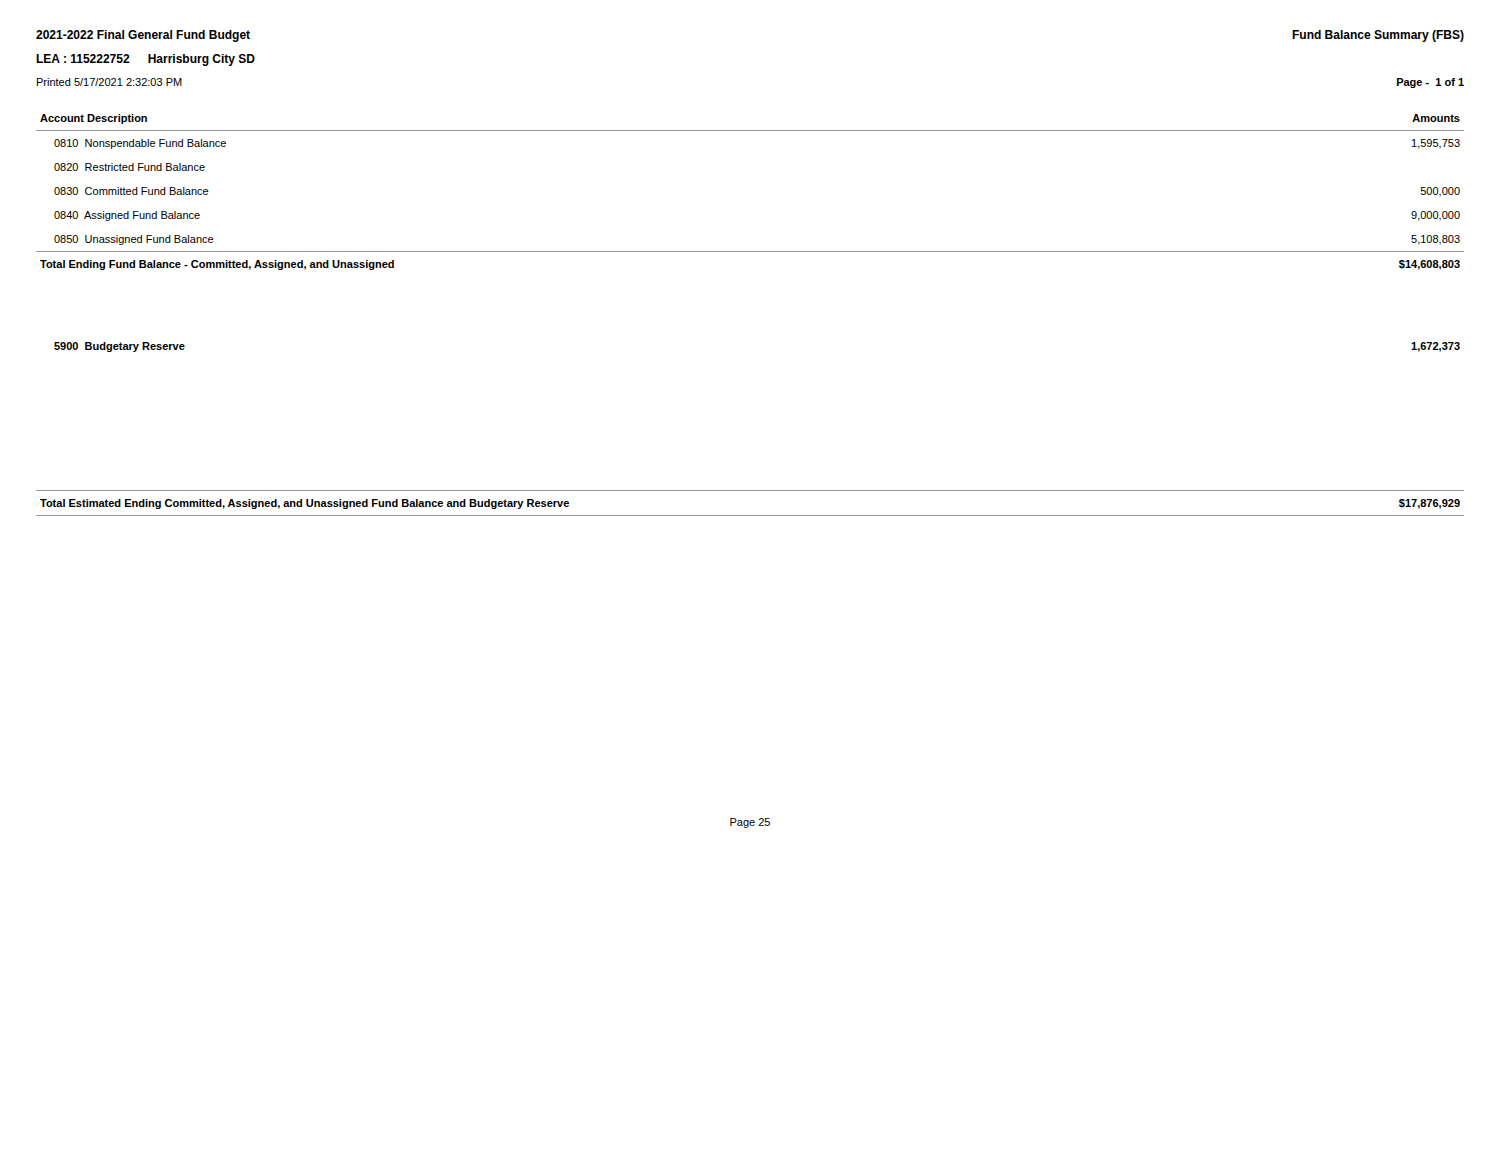2021-2022 Final General Fund Budget
LEA : 115222752 Harrisburg City SD
Printed 5/17/2021 2:32:03 PM
Fund Balance Summary (FBS)
Page - 1 of 1
| Account Description | Amounts |
| --- | --- |
| 0810 Nonspendable Fund Balance | 1,595,753 |
| 0820 Restricted Fund Balance | |
| 0830 Committed Fund Balance | 500,000 |
| 0840 Assigned Fund Balance | 9,000,000 |
| 0850 Unassigned Fund Balance | 5,108,803 |
| Total Ending Fund Balance - Committed, Assigned, and Unassigned | $14,608,803 |
| 5900 Budgetary Reserve | 1,672,373 |
| Total Estimated Ending Committed, Assigned, and Unassigned Fund Balance and Budgetary Reserve | $17,876,929 |
Page 25